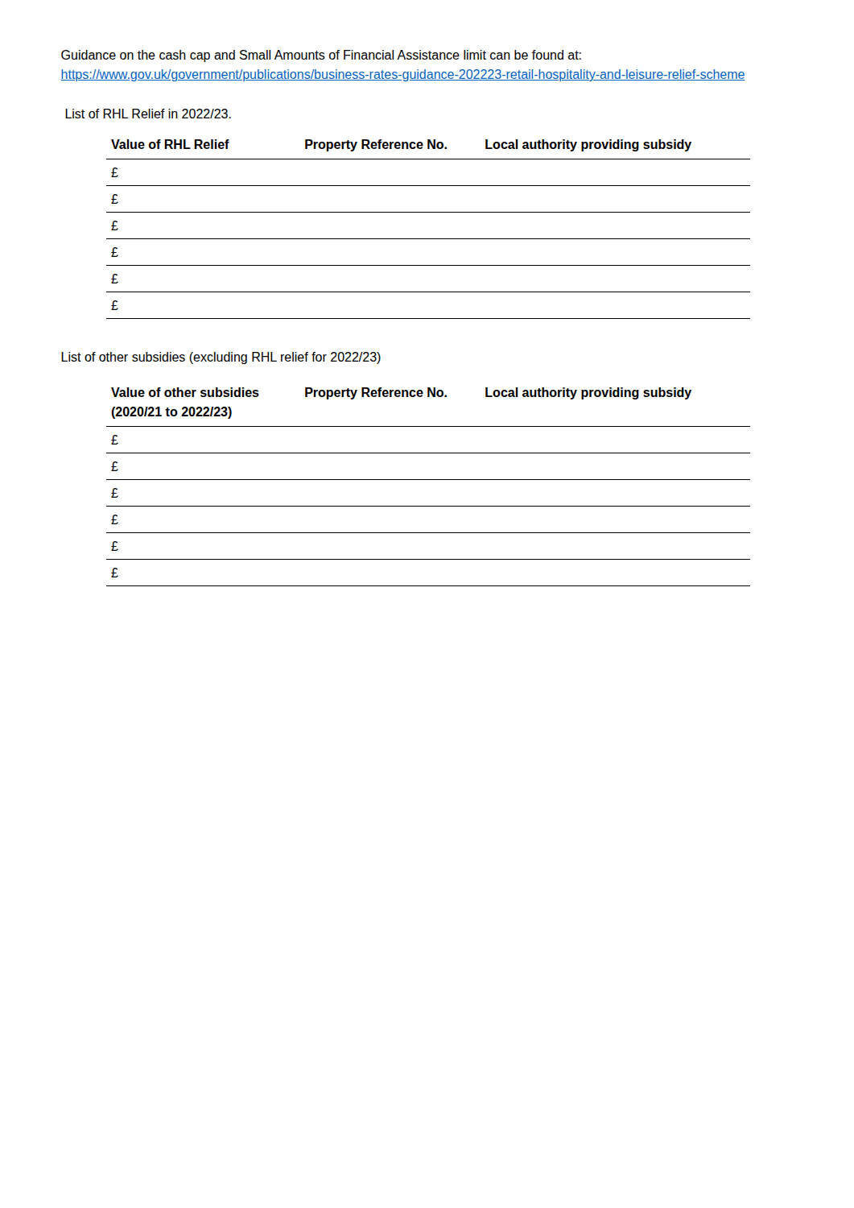Guidance on the cash cap and Small Amounts of Financial Assistance limit can be found at:
https://www.gov.uk/government/publications/business-rates-guidance-202223-retail-hospitality-and-leisure-relief-scheme
List of RHL Relief in 2022/23.
| Value of RHL Relief | Property Reference No. | Local authority providing subsidy |
| --- | --- | --- |
| £ | | |
| £ | | |
| £ | | |
| £ | | |
| £ | | |
| £ | | |
List of other subsidies (excluding RHL relief for 2022/23)
| Value of other subsidies (2020/21 to 2022/23) | Property Reference No. | Local authority providing subsidy |
| --- | --- | --- |
| £ | | |
| £ | | |
| £ | | |
| £ | | |
| £ | | |
| £ | | |